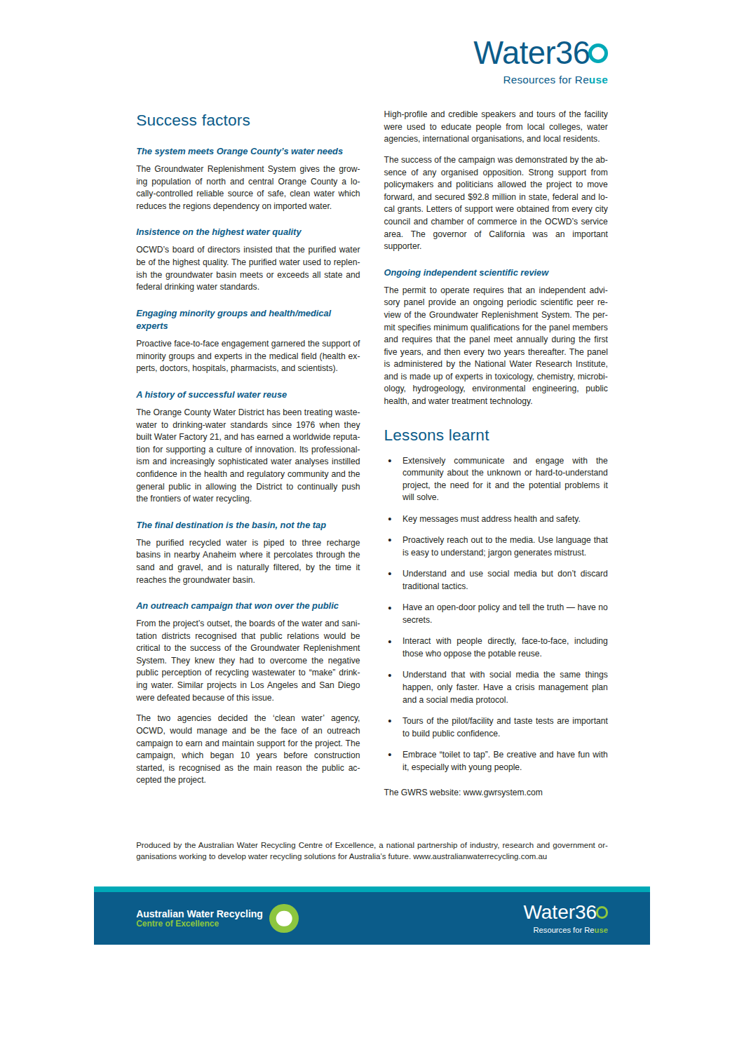Water 36
Resources for Reuse
Success factors
The system meets Orange County’s water needs
The Groundwater Replenishment System gives the growing population of north and central Orange County a locally-controlled reliable source of safe, clean water which reduces the regions dependency on imported water.
Insistence on the highest water quality
OCWD’s board of directors insisted that the purified water be of the highest quality. The purified water used to replenish the groundwater basin meets or exceeds all state and federal drinking water standards.
Engaging minority groups and health/medical experts
Proactive face-to-face engagement garnered the support of minority groups and experts in the medical field (health experts, doctors, hospitals, pharmacists, and scientists).
A history of successful water reuse
The Orange County Water District has been treating wastewater to drinking-water standards since 1976 when they built Water Factory 21, and has earned a worldwide reputation for supporting a culture of innovation. Its professionalism and increasingly sophisticated water analyses instilled confidence in the health and regulatory community and the general public in allowing the District to continually push the frontiers of water recycling.
The final destination is the basin, not the tap
The purified recycled water is piped to three recharge basins in nearby Anaheim where it percolates through the sand and gravel, and is naturally filtered, by the time it reaches the groundwater basin.
An outreach campaign that won over the public
From the project’s outset, the boards of the water and sanitation districts recognised that public relations would be critical to the success of the Groundwater Replenishment System. They knew they had to overcome the negative public perception of recycling wastewater to “make” drinking water. Similar projects in Los Angeles and San Diego were defeated because of this issue.
The two agencies decided the ‘clean water’ agency, OCWD, would manage and be the face of an outreach campaign to earn and maintain support for the project. The campaign, which began 10 years before construction started, is recognised as the main reason the public accepted the project.
High-profile and credible speakers and tours of the facility were used to educate people from local colleges, water agencies, international organisations, and local residents.
The success of the campaign was demonstrated by the absence of any organised opposition. Strong support from policymakers and politicians allowed the project to move forward, and secured $92.8 million in state, federal and local grants. Letters of support were obtained from every city council and chamber of commerce in the OCWD’s service area. The governor of California was an important supporter.
Ongoing independent scientific review
The permit to operate requires that an independent advisory panel provide an ongoing periodic scientific peer review of the Groundwater Replenishment System. The permit specifies minimum qualifications for the panel members and requires that the panel meet annually during the first five years, and then every two years thereafter. The panel is administered by the National Water Research Institute, and is made up of experts in toxicology, chemistry, microbiology, hydrogeology, environmental engineering, public health, and water treatment technology.
Lessons learnt
Extensively communicate and engage with the community about the unknown or hard-to-understand project, the need for it and the potential problems it will solve.
Key messages must address health and safety.
Proactively reach out to the media. Use language that is easy to understand; jargon generates mistrust.
Understand and use social media but don’t discard traditional tactics.
Have an open-door policy and tell the truth — have no secrets.
Interact with people directly, face-to-face, including those who oppose the potable reuse.
Understand that with social media the same things happen, only faster. Have a crisis management plan and a social media protocol.
Tours of the pilot/facility and taste tests are important to build public confidence.
Embrace “toilet to tap”. Be creative and have fun with it, especially with young people.
The GWRS website: www.gwrsystem.com
Produced by the Australian Water Recycling Centre of Excellence, a national partnership of industry, research and government organisations working to develop water recycling solutions for Australia’s future. www.australianwaterrecycling.com.au
Australian Water Recycling Centre of Excellence
Water36
Resources for Reuse